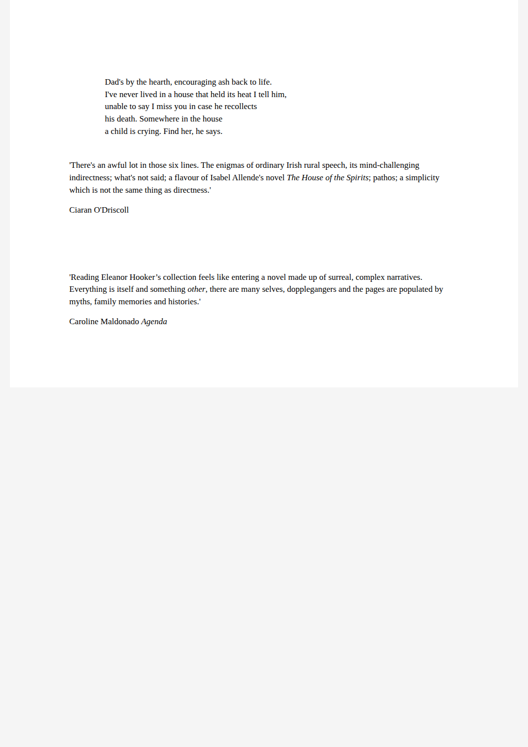Dad's by the hearth, encouraging ash back to life. I've never lived in a house that held its heat I tell him, unable to say I miss you in case he recollects his death. Somewhere in the house a child is crying. Find her, he says.
'There's an awful lot in those six lines. The enigmas of ordinary Irish rural speech, its mind-challenging indirectness; what's not said; a flavour of Isabel Allende's novel The House of the Spirits; pathos; a simplicity which is not the same thing as directness.'
Ciaran O'Driscoll
'Reading Eleanor Hooker’s collection feels like entering a novel made up of surreal, complex narratives. Everything is itself and something other, there are many selves, dopplegangers and the pages are populated by myths, family memories and histories.'
Caroline Maldonado Agenda